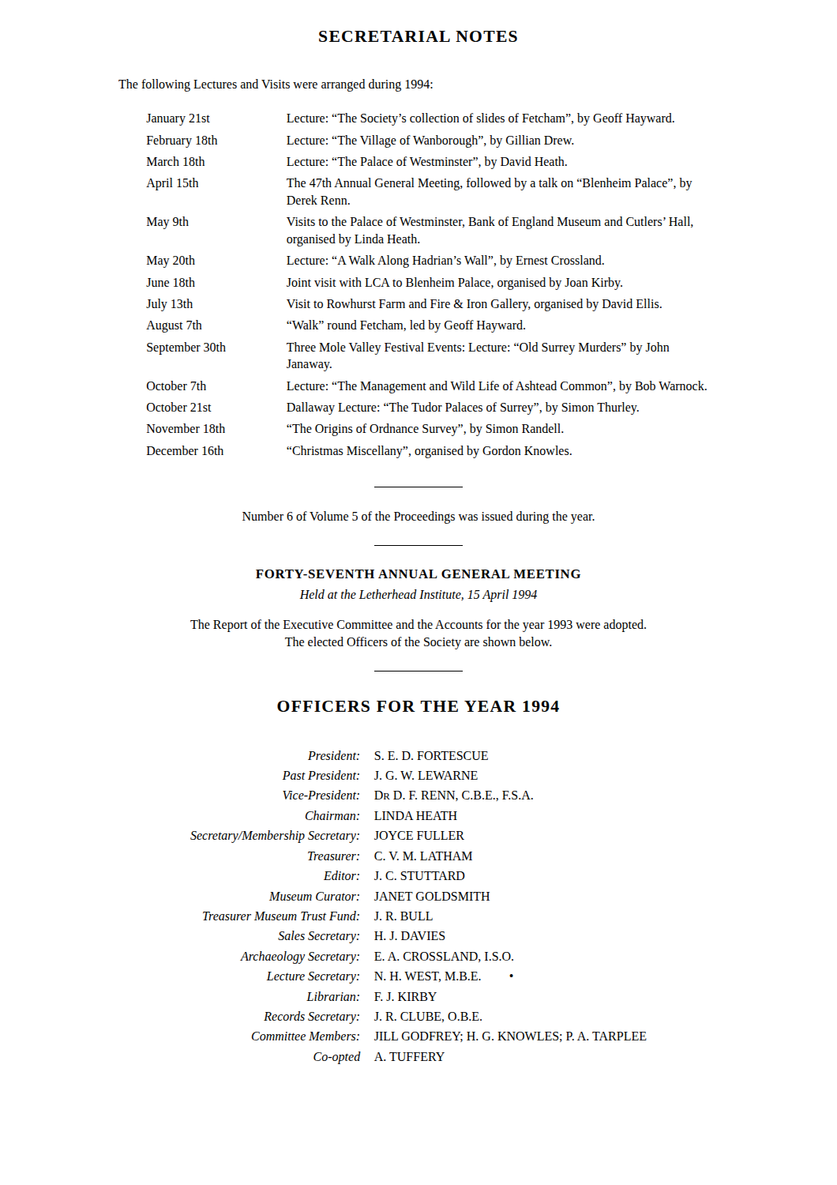SECRETARIAL NOTES
The following Lectures and Visits were arranged during 1994:
| January 21st | Lecture: “The Society’s collection of slides of Fetcham”, by Geoff Hayward. |
| February 18th | Lecture: “The Village of Wanborough”, by Gillian Drew. |
| March 18th | Lecture: “The Palace of Westminster”, by David Heath. |
| April 15th | The 47th Annual General Meeting, followed by a talk on “Blenheim Palace”, by Derek Renn. |
| May 9th | Visits to the Palace of Westminster, Bank of England Museum and Cutlers’ Hall, organised by Linda Heath. |
| May 20th | Lecture: “A Walk Along Hadrian’s Wall”, by Ernest Crossland. |
| June 18th | Joint visit with LCA to Blenheim Palace, organised by Joan Kirby. |
| July 13th | Visit to Rowhurst Farm and Fire & Iron Gallery, organised by David Ellis. |
| August 7th | “Walk” round Fetcham, led by Geoff Hayward. |
| September 30th | Three Mole Valley Festival Events: Lecture: “Old Surrey Murders” by John Janaway. |
| October 7th | Lecture: “The Management and Wild Life of Ashtead Common”, by Bob Warnock. |
| October 21st | Dallaway Lecture: “The Tudor Palaces of Surrey”, by Simon Thurley. |
| November 18th | “The Origins of Ordnance Survey”, by Simon Randell. |
| December 16th | “Christmas Miscellany”, organised by Gordon Knowles. |
Number 6 of Volume 5 of the Proceedings was issued during the year.
FORTY-SEVENTH ANNUAL GENERAL MEETING
Held at the Letherhead Institute, 15 April 1994
The Report of the Executive Committee and the Accounts for the year 1993 were adopted.
The elected Officers of the Society are shown below.
OFFICERS FOR THE YEAR 1994
| President: | S. E. D. FORTESCUE |
| Past President: | J. G. W. LEWARNE |
| Vice-President: | D R D. F. RENN, C.B.E., F.S.A. |
| Chairman: | LINDA HEATH |
| Secretary/Membership Secretary: | JOYCE FULLER |
| Treasurer: | C. V. M. LATHAM |
| Editor: | J. C. STUTTARD |
| Museum Curator: | JANET GOLDSMITH |
| Treasurer Museum Trust Fund: | J. R. BULL |
| Sales Secretary: | H. J. DAVIES |
| Archaeology Secretary: | E. A. CROSSLAND, I.S.O. |
| Lecture Secretary: | N. H. WEST, M.B.E. • |
| Librarian: | F. J. KIRBY |
| Records Secretary: | J. R. CLUBE, O.B.E. |
| Committee Members: | JILL GODFREY; H. G. KNOWLES; P. A. TARPLEE |
| Co-opted | A. TUFFERY |